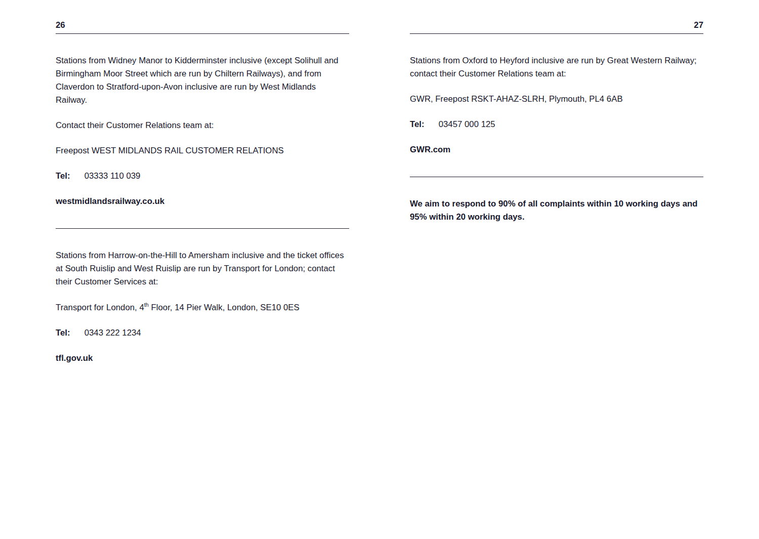26
Stations from Widney Manor to Kidderminster inclusive (except Solihull and Birmingham Moor Street which are run by Chiltern Railways), and from Claverdon to Stratford-upon-Avon inclusive are run by West Midlands Railway.
Contact their Customer Relations team at:
Freepost WEST MIDLANDS RAIL CUSTOMER RELATIONS
Tel: 03333 110 039
westmidlandsrailway.co.uk
Stations from Harrow-on-the-Hill to Amersham inclusive and the ticket offices at South Ruislip and West Ruislip are run by Transport for London; contact their Customer Services at:
Transport for London, 4th Floor, 14 Pier Walk, London, SE10 0ES
Tel: 0343 222 1234
tfl.gov.uk
27
Stations from Oxford to Heyford inclusive are run by Great Western Railway; contact their Customer Relations team at:
GWR, Freepost RSKT-AHAZ-SLRH, Plymouth, PL4 6AB
Tel: 03457 000 125
GWR.com
We aim to respond to 90% of all complaints within 10 working days and 95% within 20 working days.